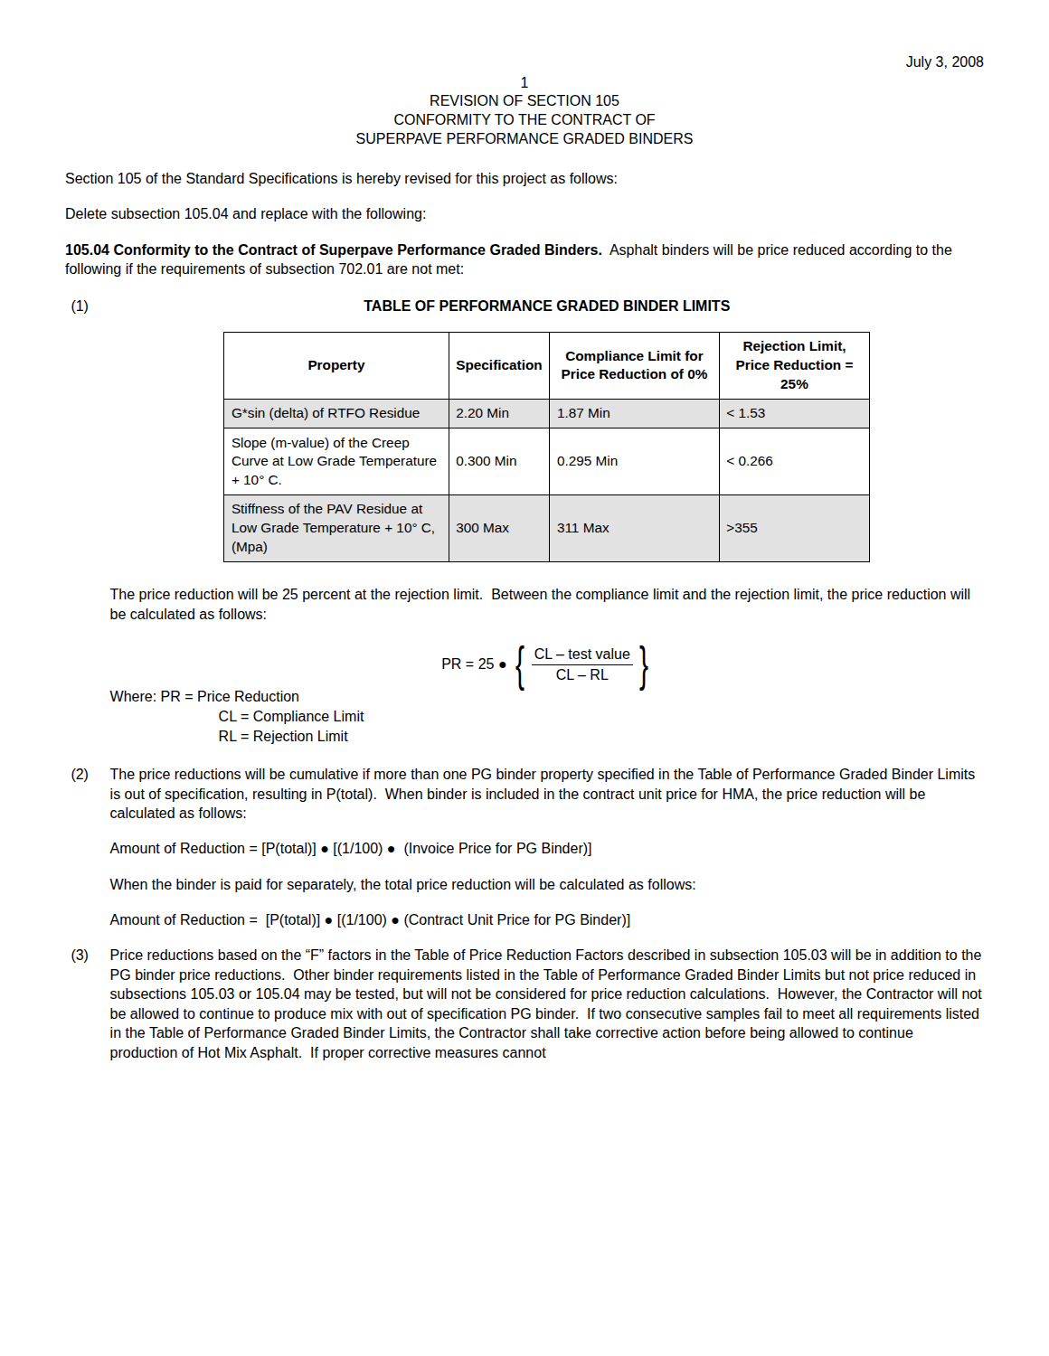July 3, 2008
1
REVISION OF SECTION 105
CONFORMITY TO THE CONTRACT OF
SUPERPAVE PERFORMANCE GRADED BINDERS
Section 105 of the Standard Specifications is hereby revised for this project as follows:
Delete subsection 105.04 and replace with the following:
105.04 Conformity to the Contract of Superpave Performance Graded Binders. Asphalt binders will be price reduced according to the following if the requirements of subsection 702.01 are not met:
(1)
TABLE OF PERFORMANCE GRADED BINDER LIMITS
| Property | Specification | Compliance Limit for Price Reduction of 0% | Rejection Limit, Price Reduction = 25% |
| --- | --- | --- | --- |
| G*sin (delta) of RTFO Residue | 2.20 Min | 1.87 Min | < 1.53 |
| Slope (m-value) of the Creep Curve at Low Grade Temperature + 10° C. | 0.300 Min | 0.295 Min | < 0.266 |
| Stiffness of the PAV Residue at Low Grade Temperature + 10° C, (Mpa) | 300 Max | 311 Max | >355 |
The price reduction will be 25 percent at the rejection limit. Between the compliance limit and the rejection limit, the price reduction will be calculated as follows:
PR = 25 ●{CL – test value CL – RL}
Where: PR = Price Reduction CL = Compliance Limit RL = Rejection Limit
(2)
The price reductions will be cumulative if more than one PG binder property specified in the Table of Performance Graded Binder Limits is out of specification, resulting in P(total). When binder is included in the contract unit price for HMA, the price reduction will be calculated as follows:
Amount of Reduction = [P(total)] ● [(1/100) ● (Invoice Price for PG Binder)]
When the binder is paid for separately, the total price reduction will be calculated as follows:
Amount of Reduction = [P(total)] ● [(1/100) ● (Contract Unit Price for PG Binder)]
(3)
Price reductions based on the “F” factors in the Table of Price Reduction Factors described in subsection 105.03 will be in addition to the PG binder price reductions. Other binder requirements listed in the Table of Performance Graded Binder Limits but not price reduced in subsections 105.03 or 105.04 may be tested, but will not be considered for price reduction calculations. However, the Contractor will not be allowed to continue to produce mix with out of specification PG binder. If two consecutive samples fail to meet all requirements listed in the Table of Performance Graded Binder Limits, the Contractor shall take corrective action before being allowed to continue production of Hot Mix Asphalt. If proper corrective measures cannot